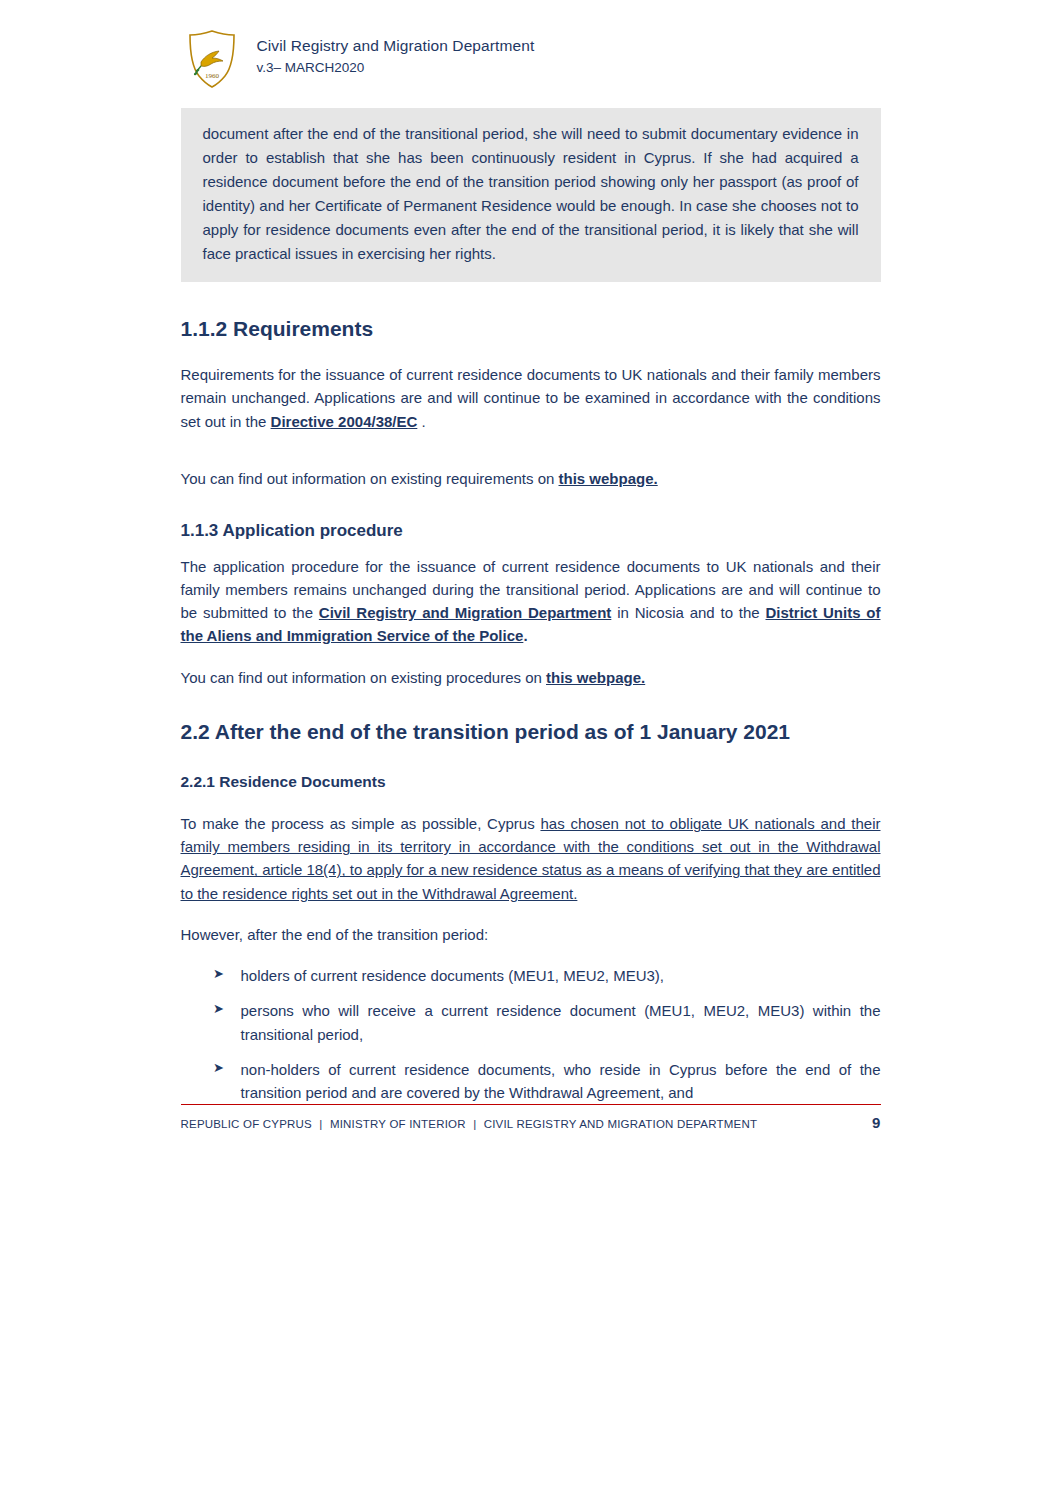1960
Civil Registry and Migration Department
v.3– MARCH2020
document after the end of the transitional period, she will need to submit documentary evidence in order to establish that she has been continuously resident in Cyprus. If she had acquired a residence document before the end of the transition period showing only her passport (as proof of identity) and her Certificate of Permanent Residence would be enough. In case she chooses not to apply for residence documents even after the end of the transitional period, it is likely that she will face practical issues in exercising her rights.
1.1.2 Requirements
Requirements for the issuance of current residence documents to UK nationals and their family members remain unchanged. Applications are and will continue to be examined in accordance with the conditions set out in the Directive 2004/38/EC .
You can find out information on existing requirements on this webpage.
1.1.3 Application procedure
The application procedure for the issuance of current residence documents to UK nationals and their family members remains unchanged during the transitional period. Applications are and will continue to be submitted to the Civil Registry and Migration Department in Nicosia and to the District Units of the Aliens and Immigration Service of the Police.
You can find out information on existing procedures on this webpage.
2.2 After the end of the transition period as of 1 January 2021
2.2.1 Residence Documents
To make the process as simple as possible, Cyprus has chosen not to obligate UK nationals and their family members residing in its territory in accordance with the conditions set out in the Withdrawal Agreement, article 18(4), to apply for a new residence status as a means of verifying that they are entitled to the residence rights set out in the Withdrawal Agreement.
However, after the end of the transition period:
holders of current residence documents (MEU1, MEU2, MEU3),
persons who will receive a current residence document (MEU1, MEU2, MEU3) within the transitional period,
non-holders of current residence documents, who reside in Cyprus before the end of the transition period and are covered by the Withdrawal Agreement, and
REPUBLIC OF CYPRUS | MINISTRY OF INTERIOR | CIVIL REGISTRY AND MIGRATION DEPARTMENT
9